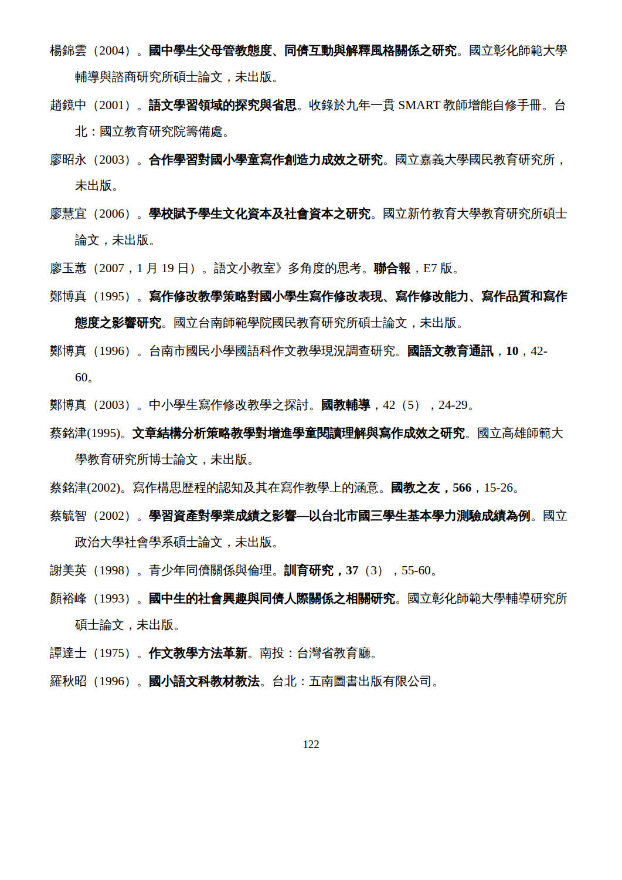楊錦雲（2004）。國中學生父母管教態度、同儕互動與解釋風格關係之研究。國立彰化師範大學輔導與諮商研究所碩士論文，未出版。
趙鏡中（2001）。語文學習領域的探究與省思。收錄於九年一貫 SMART 教師增能自修手冊。台北：國立教育研究院籌備處。
廖昭永（2003）。合作學習對國小學童寫作創造力成效之研究。國立嘉義大學國民教育研究所，未出版。
廖慧宜（2006）。學校賦予學生文化資本及社會資本之研究。國立新竹教育大學教育研究所碩士論文，未出版。
廖玉蕙（2007，1 月 19 日）。語文小教室》多角度的思考。聯合報，E7 版。
鄭博真（1995）。寫作修改教學策略對國小學生寫作修改表現、寫作修改能力、寫作品質和寫作態度之影響研究。國立台南師範學院國民教育研究所碩士論文，未出版。
鄭博真（1996）。台南市國民小學國語科作文教學現況調查研究。國語文教育通訊，10，42-60。
鄭博真（2003）。中小學生寫作修改教學之探討。國教輔導，42（5），24-29。
蔡銘津(1995)。文章結構分析策略教學對增進學童閱讀理解與寫作成效之研究。國立高雄師範大學教育研究所博士論文，未出版。
蔡銘津(2002)。寫作構思歷程的認知及其在寫作教學上的涵意。國教之友，566，15-26。
蔡毓智（2002）。學習資產對學業成績之影響—以台北市國三學生基本學力測驗成績為例。國立政治大學社會學系碩士論文，未出版。
謝美英（1998）。青少年同儕關係與倫理。訓育研究，37（3），55-60。
顏裕峰（1993）。國中生的社會興趣與同儕人際關係之相關研究。國立彰化師範大學輔導研究所碩士論文，未出版。
譚達士（1975）。作文教學方法革新。南投：台灣省教育廳。
羅秋昭（1996）。國小語文科教材教法。台北：五南圖書出版有限公司。
122